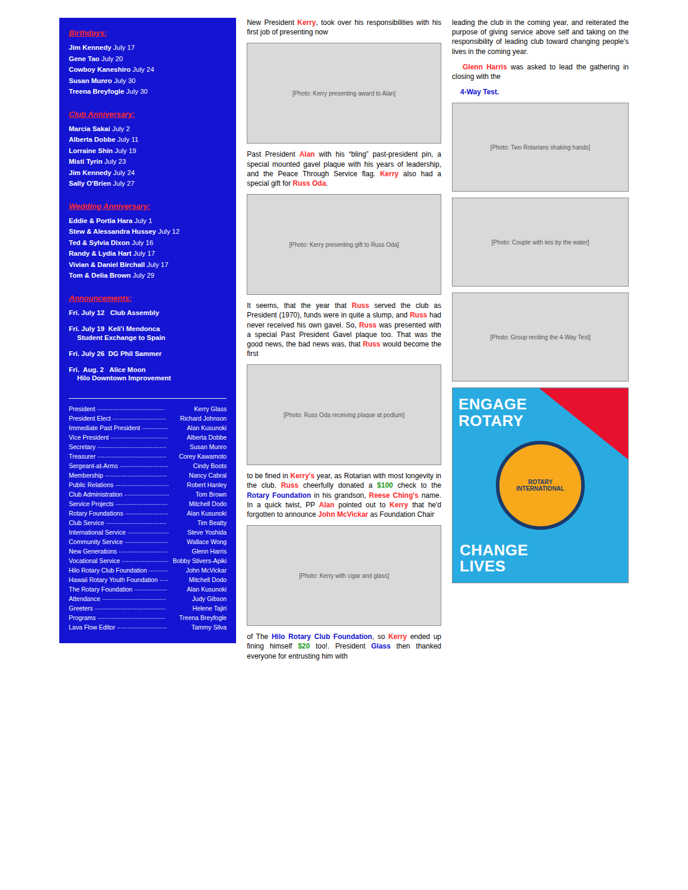Birthdays:
Jim Kennedy July 17
Gene Tao July 20
Cowboy Kaneshiro July 24
Susan Munro July 30
Treena Breyfogle July 30
Club Anniversary:
Marcia Sakai July 2
Alberta Dobbe July 11
Lorraine Shin July 19
Misti Tyrin July 23
Jim Kennedy July 24
Sally O'Brien July 27
Wedding Anniversary:
Eddie & Portia Hara July 1
Stew & Alessandra Hussey July 12
Ted & Sylvia Dixon July 16
Randy & Lydia Hart July 17
Vivian & Daniel Birchall July 17
Tom & Delia Brown July 29
Announcements:
Fri. July 12 Club Assembly
Fri. July 19 Keli'i MendoncaStudent Exchange to Spain
Fri. July 26 DG Phil Sammer
Fri. Aug. 2 Alice MoonHilo Downtown Improvement
| President ....................................... | Kerry Glass |
| President Elect ............................... | Richard Johnson |
| Immediate Past President ............... | Alan Kusunoki |
| Vice President ................................. | Alberta Dobbe |
| Secretary ........................................ | Susan Munro |
| Treasurer ........................................ | Corey Kawamoto |
| Sergeant-at-Arms ............................ | Cindy Boots |
| Membership .................................... | Nancy Cabral |
| Public Relations ............................... | Robert Hanley |
| Club Administration .......................... | Tom Brown |
| Service Projects .............................. | Mitchell Dodo |
| Rotary Foundations ......................... | Alan Kusunoki |
| Club Service ................................... | Tim Beatty |
| International Service ........................ | Steve Yoshida |
| Community Service ......................... | Wallace Wong |
| New Generations ............................ | Glenn Harris |
| Vocational Service ........................... | Bobby Stivers-Apiki |
| Hilo Rotary Club Foundation ........... | John McVickar |
| Hawaii Rotary Youth Foundation ..... | Mitchell Dodo |
| The Rotary Foundation ................... | Alan Kusunoki |
| Attendance ..................................... | Judy Gibson |
| Greeters ......................................... | Helene Tajiri |
| Programs ....................................... | Treena Breyfogle |
| Lava Flow Editor ............................. | Tammy Silva |
New President Kerry, took over his responsibilities with his first job of presenting now
[Photo: Kerry presenting award to Alan]
Past President Alan with his “bling” past-president pin, a special mounted gavel plaque with his years of leadership, and the Peace Through Service flag. Kerry also had a special gift for Russ Oda.
[Photo: Kerry presenting gift to Russ Oda]
It seems, that the year that Russ served the club as President (1970), funds were in quite a slump, and Russ had never received his own gavel. So, Russ was presented with a special Past President Gavel plaque too. That was the good news, the bad news was, that Russ would become the first
[Photo: Russ Oda receiving plaque at podium]
to be fined in Kerry's year, as Rotarian with most longevity in the club. Russ cheerfully donated a $100 check to the Rotary Foundation in his grandson, Reese Ching's name. In a quick twist, PP Alan pointed out to Kerry that he'd forgotten to announce John McVickar as Foundation Chair
[Photo: Kerry with cigar and glass]
of The Hilo Rotary Club Foundation, so Kerry ended up fining himself $20 too!. President Glass then thanked everyone for entrusting him with
leading the club in the coming year, and reiterated the purpose of giving service above self and taking on the responsibility of leading club toward changing people's lives in the coming year.
Glenn Harris was asked to lead the gathering in closing with the
4-Way Test.
[Photo: Two Rotarians shaking hands]
[Photo: Couple with leis by the water]
[Photo: Group reciting the 4-Way Test]
ENGAGE
ROTARY
ROTARY
INTERNATIONAL
CHANGE
LIVES